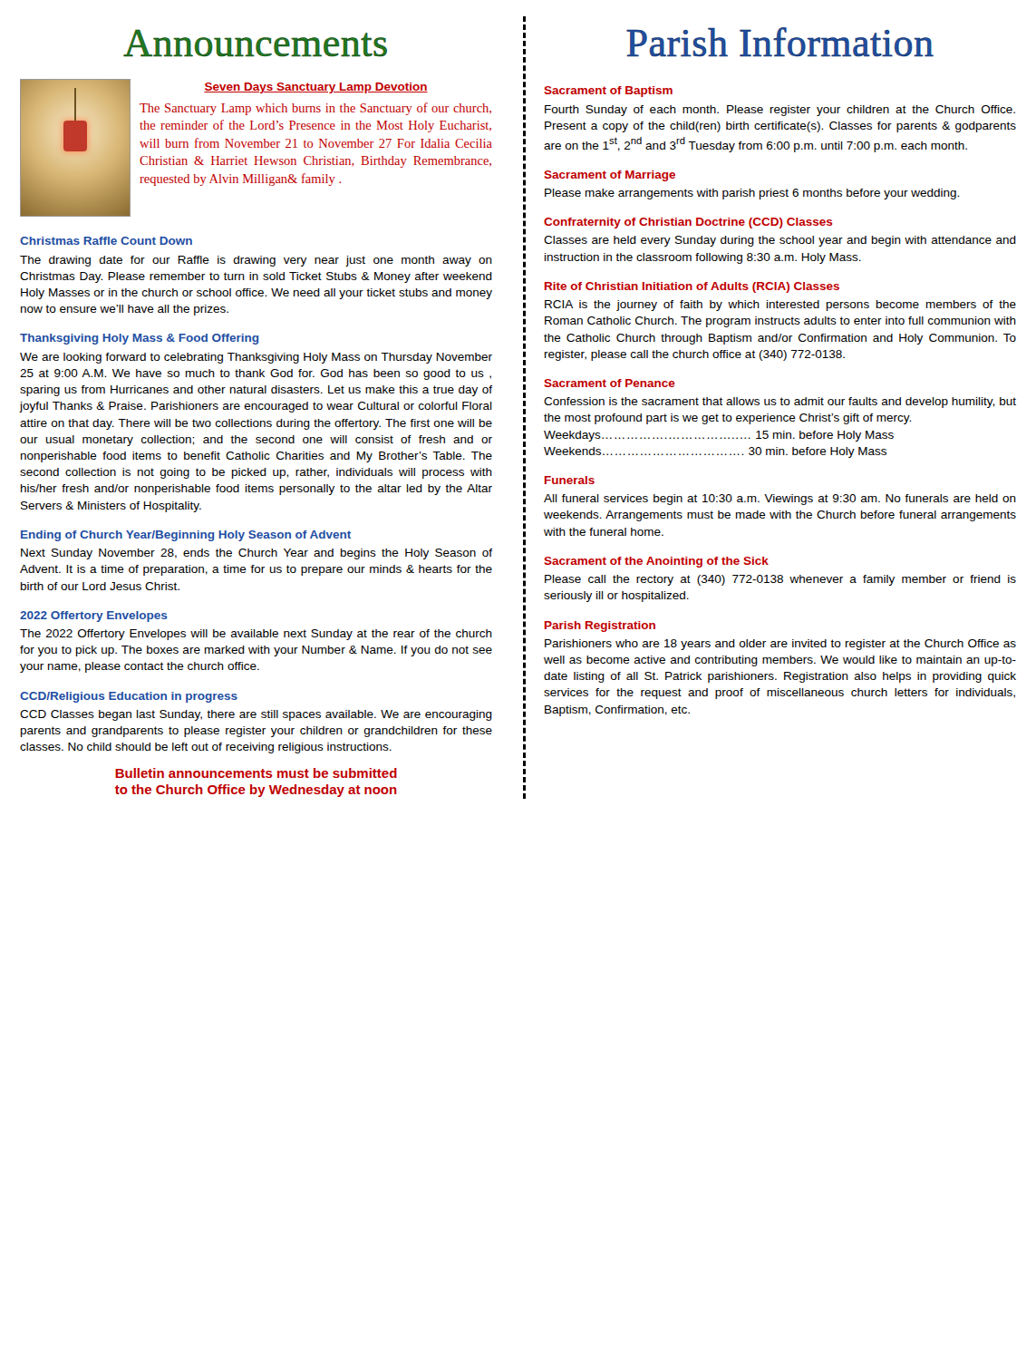Announcements
Seven Days Sanctuary Lamp Devotion
The Sanctuary Lamp which burns in the Sanctuary of our church, the reminder of the Lord’s Presence in the Most Holy Eucharist, will burn from November 21 to November 27 For Idalia Cecilia Christian & Harriet Hewson Christian, Birthday Remembrance, requested by Alvin Milligan& family .
Christmas Raffle Count Down
The drawing date for our Raffle is drawing very near just one month away on Christmas Day. Please remember to turn in sold Ticket Stubs & Money after weekend Holy Masses or in the church or school office. We need all your ticket stubs and money now to ensure we’ll have all the prizes.
Thanksgiving Holy Mass & Food Offering
We are looking forward to celebrating Thanksgiving Holy Mass on Thursday November 25 at 9:00 A.M. We have so much to thank God for. God has been so good to us , sparing us from Hurricanes and other natural disasters. Let us make this a true day of joyful Thanks & Praise. Parishioners are encouraged to wear Cultural or colorful Floral attire on that day. There will be two collections during the offertory. The first one will be our usual monetary collection; and the second one will consist of fresh and or nonperishable food items to benefit Catholic Charities and My Brother’s Table. The second collection is not going to be picked up, rather, individuals will process with his/her fresh and/or nonperishable food items personally to the altar led by the Altar Servers & Ministers of Hospitality.
Ending of Church Year/Beginning Holy Season of Advent
Next Sunday November 28, ends the Church Year and begins the Holy Season of Advent. It is a time of preparation, a time for us to prepare our minds & hearts for the birth of our Lord Jesus Christ.
2022 Offertory Envelopes
The 2022 Offertory Envelopes will be available next Sunday at the rear of the church for you to pick up. The boxes are marked with your Number & Name. If you do not see your name, please contact the church office.
CCD/Religious Education in progress
CCD Classes began last Sunday, there are still spaces available. We are encouraging parents and grandparents to please register your children or grandchildren for these classes. No child should be left out of receiving religious instructions.
Bulletin announcements must be submitted
to the Church Office by Wednesday at noon
Parish Information
Sacrament of Baptism
Fourth Sunday of each month. Please register your children at the Church Office. Present a copy of the child(ren) birth certificate(s). Classes for parents & godparents are on the 1st, 2nd and 3rd Tuesday from 6:00 p.m. until 7:00 p.m. each month.
Sacrament of Marriage
Please make arrangements with parish priest 6 months before your wedding.
Confraternity of Christian Doctrine (CCD) Classes
Classes are held every Sunday during the school year and begin with attendance and instruction in the classroom following 8:30 a.m. Holy Mass.
Rite of Christian Initiation of Adults (RCIA) Classes
RCIA is the journey of faith by which interested persons become members of the Roman Catholic Church. The program instructs adults to enter into full communion with the Catholic Church through Baptism and/or Confirmation and Holy Communion. To register, please call the church office at (340) 772-0138.
Sacrament of Penance
Confession is the sacrament that allows us to admit our faults and develop humility, but the most profound part is we get to experience Christ’s gift of mercy.
Weekdays…………….……………..… 15 min. before Holy Mass
Weekends……………………………. 30 min. before Holy Mass
Funerals
All funeral services begin at 10:30 a.m. Viewings at 9:30 am. No funerals are held on weekends. Arrangements must be made with the Church before funeral arrangements with the funeral home.
Sacrament of the Anointing of the Sick
Please call the rectory at (340) 772-0138 whenever a family member or friend is seriously ill or hospitalized.
Parish Registration
Parishioners who are 18 years and older are invited to register at the Church Office as well as become active and contributing members. We would like to maintain an up-to-date listing of all St. Patrick parishioners. Registration also helps in providing quick services for the request and proof of miscellaneous church letters for individuals, Baptism, Confirmation, etc.